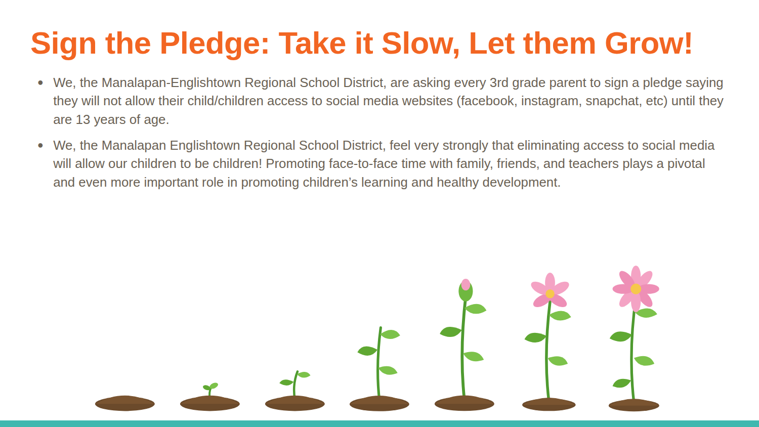Sign the Pledge: Take it Slow, Let them Grow!
We, the Manalapan-Englishtown Regional School District, are asking every 3rd grade parent to sign a pledge saying they will not allow their child/children access to social media websites (facebook, instagram, snapchat, etc) until they are 13 years of age.
We, the Manalapan Englishtown Regional School District, feel very strongly that eliminating access to social media will allow our children to be children! Promoting face-to-face time with family, friends, and teachers plays a pivotal and even more important role in promoting children’s learning and healthy development.